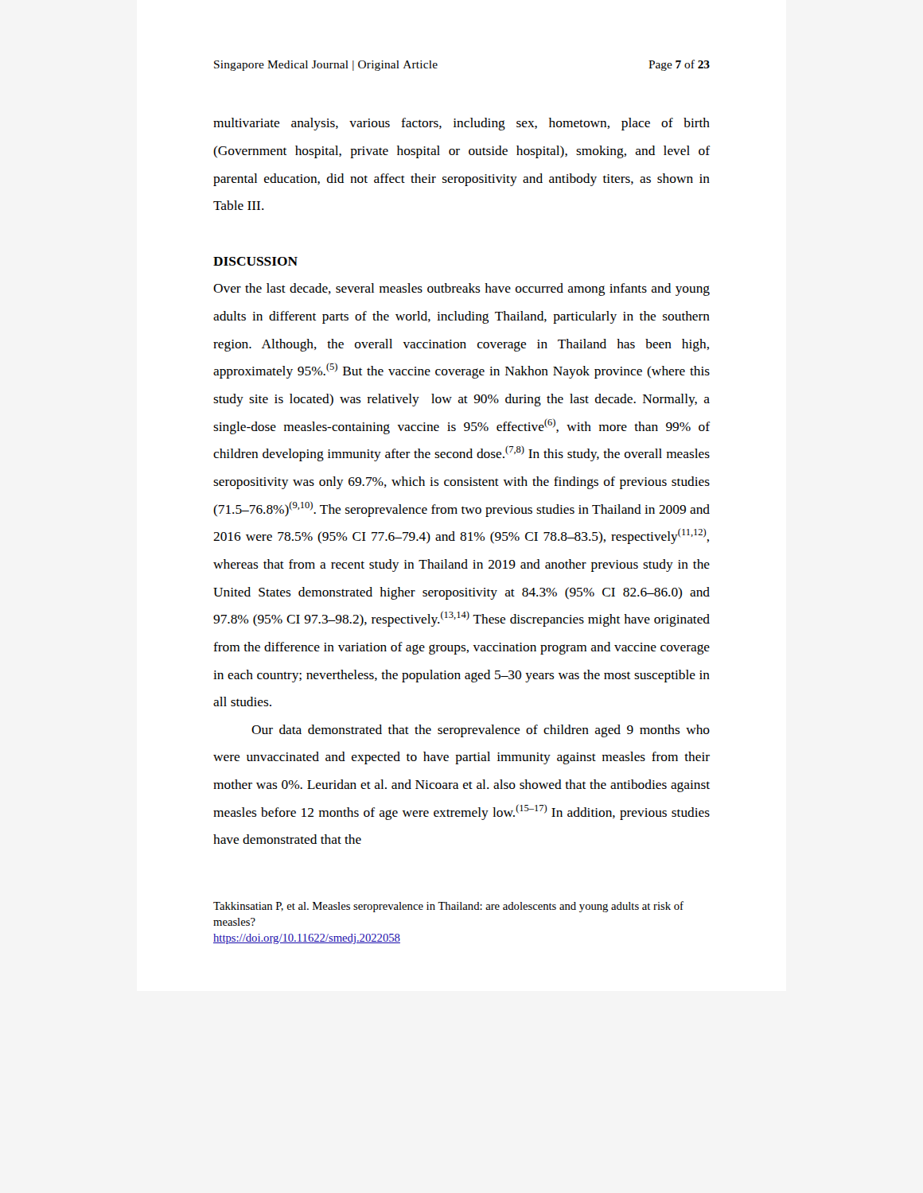Singapore Medical Journal | Original Article
Page 7 of 23
multivariate analysis, various factors, including sex, hometown, place of birth (Government hospital, private hospital or outside hospital), smoking, and level of parental education, did not affect their seropositivity and antibody titers, as shown in Table III.
Discussion
Over the last decade, several measles outbreaks have occurred among infants and young adults in different parts of the world, including Thailand, particularly in the southern region. Although, the overall vaccination coverage in Thailand has been high, approximately 95%.(5) But the vaccine coverage in Nakhon Nayok province (where this study site is located) was relatively low at 90% during the last decade. Normally, a single-dose measles-containing vaccine is 95% effective(6), with more than 99% of children developing immunity after the second dose.(7,8) In this study, the overall measles seropositivity was only 69.7%, which is consistent with the findings of previous studies (71.5–76.8%)(9,10). The seroprevalence from two previous studies in Thailand in 2009 and 2016 were 78.5% (95% CI 77.6–79.4) and 81% (95% CI 78.8–83.5), respectively(11,12), whereas that from a recent study in Thailand in 2019 and another previous study in the United States demonstrated higher seropositivity at 84.3% (95% CI 82.6–86.0) and 97.8% (95% CI 97.3–98.2), respectively.(13,14) These discrepancies might have originated from the difference in variation of age groups, vaccination program and vaccine coverage in each country; nevertheless, the population aged 5–30 years was the most susceptible in all studies.
Our data demonstrated that the seroprevalence of children aged 9 months who were unvaccinated and expected to have partial immunity against measles from their mother was 0%. Leuridan et al. and Nicoara et al. also showed that the antibodies against measles before 12 months of age were extremely low.(15–17) In addition, previous studies have demonstrated that the
Takkinsatian P, et al. Measles seroprevalence in Thailand: are adolescents and young adults at risk of measles?
https://doi.org/10.11622/smedj.2022058